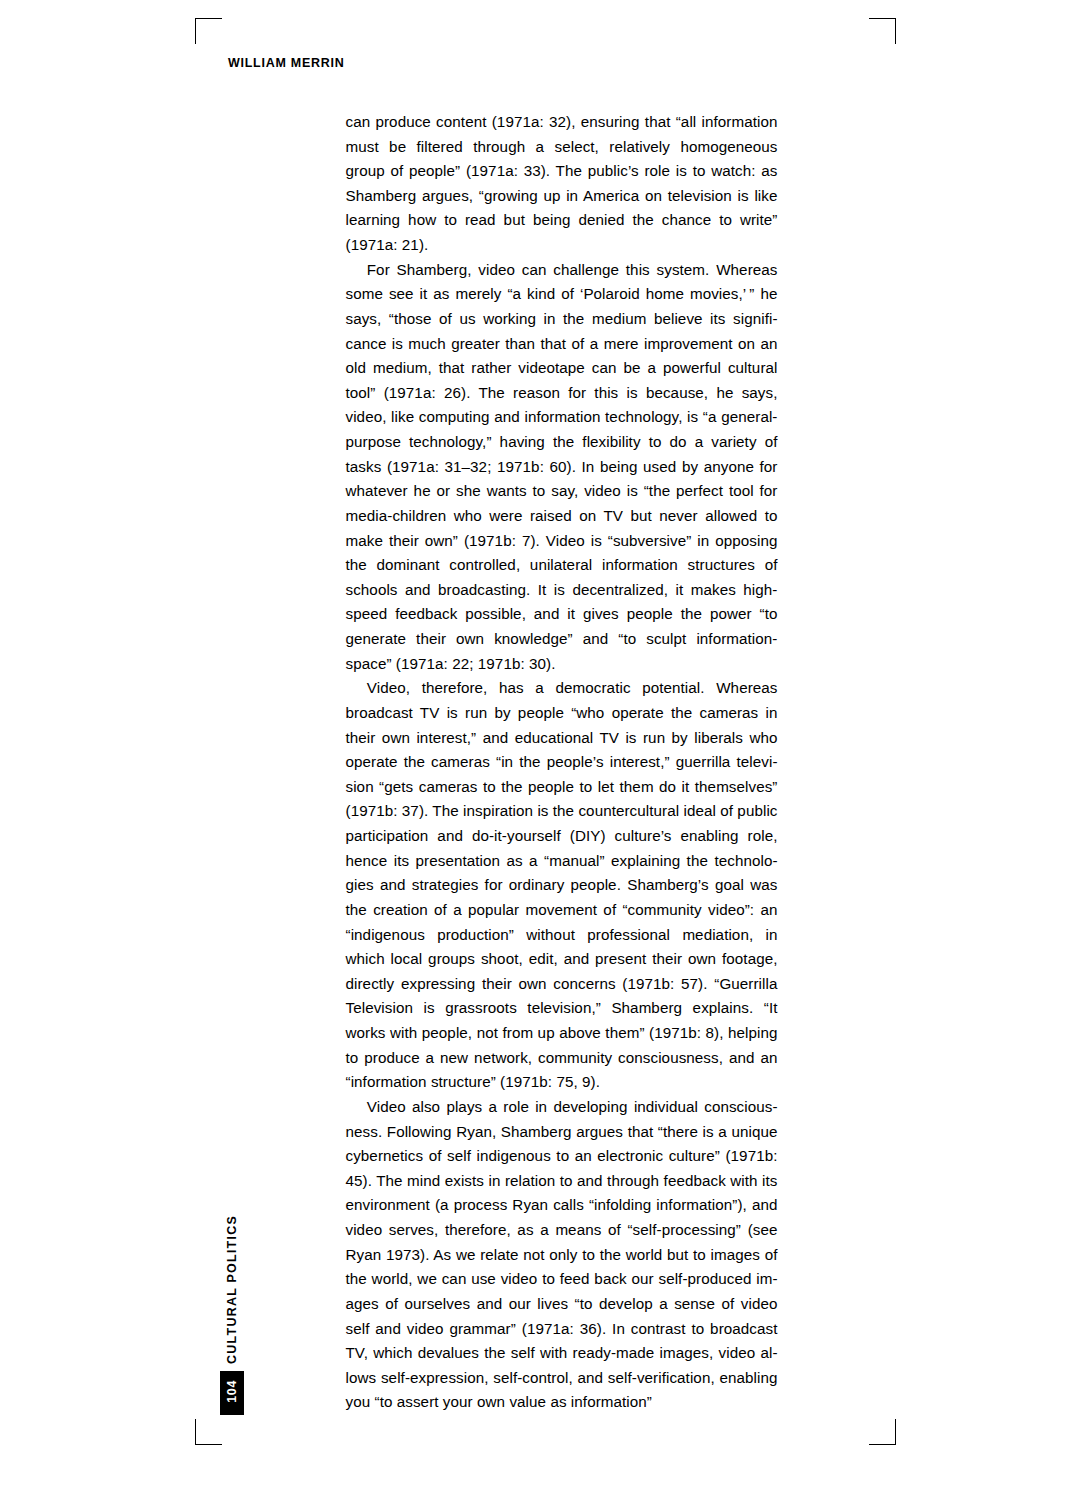WILLIAM MERRIN
can produce content (1971a: 32), ensuring that “all information must be filtered through a select, relatively homogeneous group of people” (1971a: 33). The public’s role is to watch: as Shamberg argues, “growing up in America on television is like learning how to read but being denied the chance to write” (1971a: 21).
For Shamberg, video can challenge this system. Whereas some see it as merely “a kind of ‘Polaroid home movies,’ ” he says, “those of us working in the medium believe its significance is much greater than that of a mere improvement on an old medium, that rather videotape can be a powerful cultural tool” (1971a: 26). The reason for this is because, he says, video, like computing and information technology, is “a general-purpose technology,” having the flexibility to do a variety of tasks (1971a: 31–32; 1971b: 60). In being used by anyone for whatever he or she wants to say, video is “the perfect tool for media-children who were raised on TV but never allowed to make their own” (1971b: 7). Video is “subversive” in opposing the dominant controlled, unilateral information structures of schools and broadcasting. It is decentralized, it makes high-speed feedback possible, and it gives people the power “to generate their own knowledge” and “to sculpt information-space” (1971a: 22; 1971b: 30).
Video, therefore, has a democratic potential. Whereas broadcast TV is run by people “who operate the cameras in their own interest,” and educational TV is run by liberals who operate the cameras “in the people’s interest,” guerrilla television “gets cameras to the people to let them do it themselves” (1971b: 37). The inspiration is the countercultural ideal of public participation and do-it-yourself (DIY) culture’s enabling role, hence its presentation as a “manual” explaining the technologies and strategies for ordinary people. Shamberg’s goal was the creation of a popular movement of “community video”: an “indigenous production” without professional mediation, in which local groups shoot, edit, and present their own footage, directly expressing their own concerns (1971b: 57). “Guerrilla Television is grassroots television,” Shamberg explains. “It works with people, not from up above them” (1971b: 8), helping to produce a new network, community consciousness, and an “information structure” (1971b: 75, 9).
Video also plays a role in developing individual consciousness. Following Ryan, Shamberg argues that “there is a unique cybernetics of self indigenous to an electronic culture” (1971b: 45). The mind exists in relation to and through feedback with its environment (a process Ryan calls “infolding information”), and video serves, therefore, as a means of “self-processing” (see Ryan 1973). As we relate not only to the world but to images of the world, we can use video to feed back our self-produced images of ourselves and our lives “to develop a sense of video self and video grammar” (1971a: 36). In contrast to broadcast TV, which devalues the self with ready-made images, video allows self-expression, self-control, and self-verification, enabling you “to assert your own value as information”
CULTURAL POLITICS
104